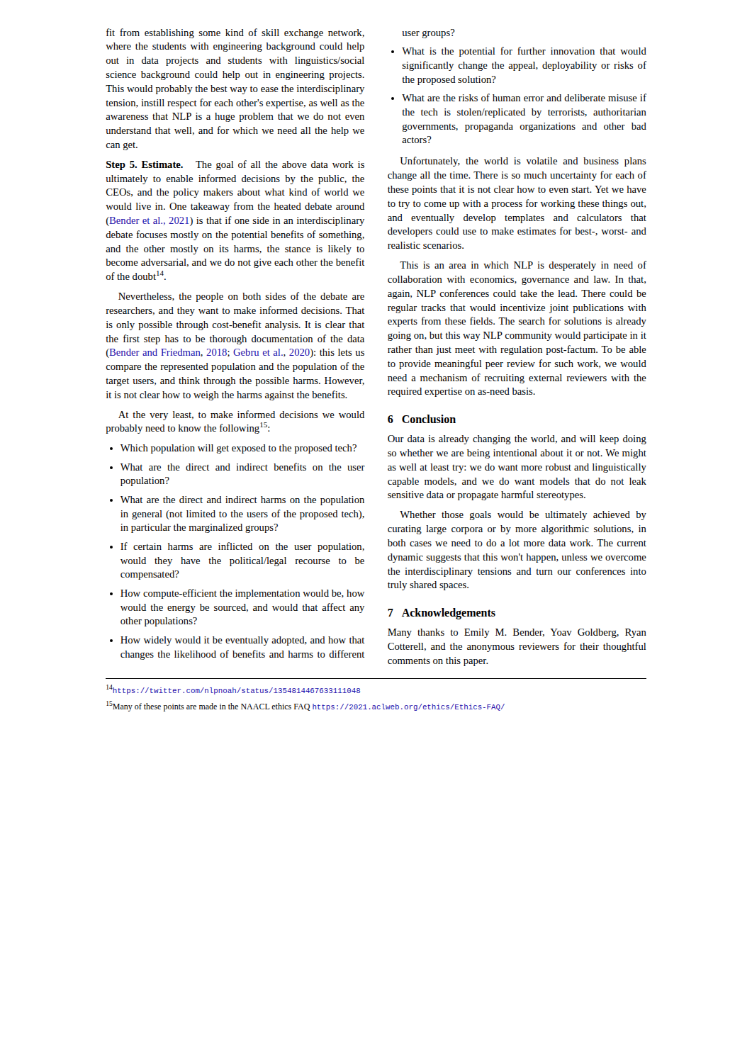fit from establishing some kind of skill exchange network, where the students with engineering background could help out in data projects and students with linguistics/social science background could help out in engineering projects. This would probably the best way to ease the interdisciplinary tension, instill respect for each other's expertise, as well as the awareness that NLP is a huge problem that we do not even understand that well, and for which we need all the help we can get.
Step 5. Estimate. The goal of all the above data work is ultimately to enable informed decisions by the public, the CEOs, and the policy makers about what kind of world we would live in. One takeaway from the heated debate around (Bender et al., 2021) is that if one side in an interdisciplinary debate focuses mostly on the potential benefits of something, and the other mostly on its harms, the stance is likely to become adversarial, and we do not give each other the benefit of the doubt14.
Nevertheless, the people on both sides of the debate are researchers, and they want to make informed decisions. That is only possible through cost-benefit analysis. It is clear that the first step has to be thorough documentation of the data (Bender and Friedman, 2018; Gebru et al., 2020): this lets us compare the represented population and the population of the target users, and think through the possible harms. However, it is not clear how to weigh the harms against the benefits.
At the very least, to make informed decisions we would probably need to know the following15:
Which population will get exposed to the proposed tech?
What are the direct and indirect benefits on the user population?
What are the direct and indirect harms on the population in general (not limited to the users of the proposed tech), in particular the marginalized groups?
If certain harms are inflicted on the user population, would they have the political/legal recourse to be compensated?
How compute-efficient the implementation would be, how would the energy be sourced, and would that affect any other populations?
How widely would it be eventually adopted, and how that changes the likelihood of benefits and harms to different user groups?
What is the potential for further innovation that would significantly change the appeal, deployability or risks of the proposed solution?
What are the risks of human error and deliberate misuse if the tech is stolen/replicated by terrorists, authoritarian governments, propaganda organizations and other bad actors?
Unfortunately, the world is volatile and business plans change all the time. There is so much uncertainty for each of these points that it is not clear how to even start. Yet we have to try to come up with a process for working these things out, and eventually develop templates and calculators that developers could use to make estimates for best-, worst- and realistic scenarios.
This is an area in which NLP is desperately in need of collaboration with economics, governance and law. In that, again, NLP conferences could take the lead. There could be regular tracks that would incentivize joint publications with experts from these fields. The search for solutions is already going on, but this way NLP community would participate in it rather than just meet with regulation post-factum. To be able to provide meaningful peer review for such work, we would need a mechanism of recruiting external reviewers with the required expertise on as-need basis.
6 Conclusion
Our data is already changing the world, and will keep doing so whether we are being intentional about it or not. We might as well at least try: we do want more robust and linguistically capable models, and we do want models that do not leak sensitive data or propagate harmful stereotypes.
Whether those goals would be ultimately achieved by curating large corpora or by more algorithmic solutions, in both cases we need to do a lot more data work. The current dynamic suggests that this won't happen, unless we overcome the interdisciplinary tensions and turn our conferences into truly shared spaces.
7 Acknowledgements
Many thanks to Emily M. Bender, Yoav Goldberg, Ryan Cotterell, and the anonymous reviewers for their thoughtful comments on this paper.
14 https://twitter.com/nlpnoah/status/1354814467633111048
15 Many of these points are made in the NAACL ethics FAQ https://2021.aclweb.org/ethics/Ethics-FAQ/